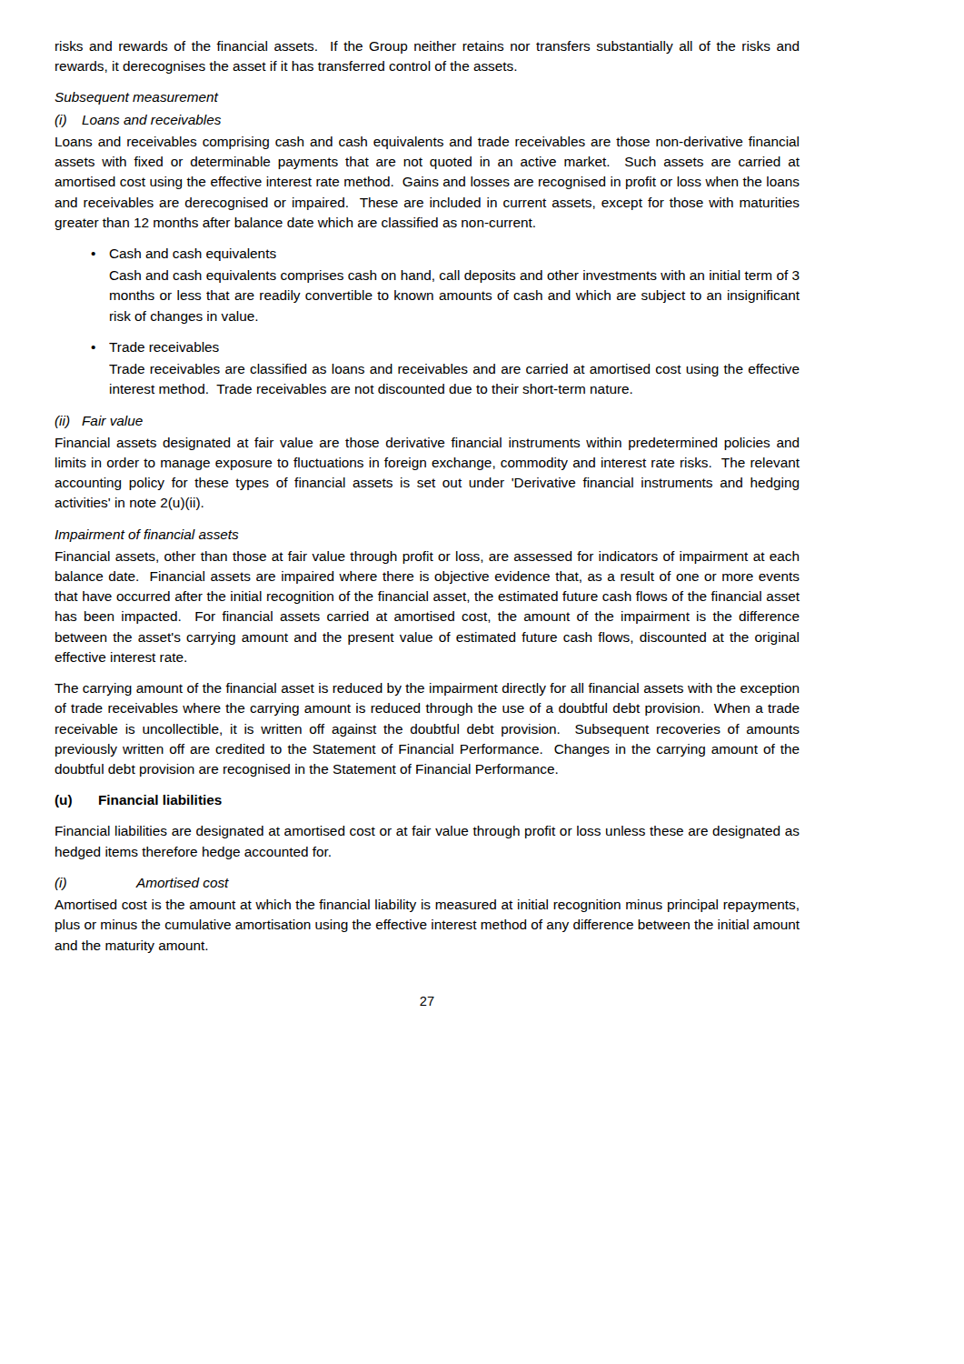risks and rewards of the financial assets. If the Group neither retains nor transfers substantially all of the risks and rewards, it derecognises the asset if it has transferred control of the assets.
Subsequent measurement
(i) Loans and receivables
Loans and receivables comprising cash and cash equivalents and trade receivables are those non-derivative financial assets with fixed or determinable payments that are not quoted in an active market. Such assets are carried at amortised cost using the effective interest rate method. Gains and losses are recognised in profit or loss when the loans and receivables are derecognised or impaired. These are included in current assets, except for those with maturities greater than 12 months after balance date which are classified as non-current.
Cash and cash equivalents
Cash and cash equivalents comprises cash on hand, call deposits and other investments with an initial term of 3 months or less that are readily convertible to known amounts of cash and which are subject to an insignificant risk of changes in value.
Trade receivables
Trade receivables are classified as loans and receivables and are carried at amortised cost using the effective interest method. Trade receivables are not discounted due to their short-term nature.
(ii) Fair value
Financial assets designated at fair value are those derivative financial instruments within predetermined policies and limits in order to manage exposure to fluctuations in foreign exchange, commodity and interest rate risks. The relevant accounting policy for these types of financial assets is set out under 'Derivative financial instruments and hedging activities' in note 2(u)(ii).
Impairment of financial assets
Financial assets, other than those at fair value through profit or loss, are assessed for indicators of impairment at each balance date. Financial assets are impaired where there is objective evidence that, as a result of one or more events that have occurred after the initial recognition of the financial asset, the estimated future cash flows of the financial asset has been impacted. For financial assets carried at amortised cost, the amount of the impairment is the difference between the asset's carrying amount and the present value of estimated future cash flows, discounted at the original effective interest rate.
The carrying amount of the financial asset is reduced by the impairment directly for all financial assets with the exception of trade receivables where the carrying amount is reduced through the use of a doubtful debt provision. When a trade receivable is uncollectible, it is written off against the doubtful debt provision. Subsequent recoveries of amounts previously written off are credited to the Statement of Financial Performance. Changes in the carrying amount of the doubtful debt provision are recognised in the Statement of Financial Performance.
(u) Financial liabilities
Financial liabilities are designated at amortised cost or at fair value through profit or loss unless these are designated as hedged items therefore hedge accounted for.
(i) Amortised cost
Amortised cost is the amount at which the financial liability is measured at initial recognition minus principal repayments, plus or minus the cumulative amortisation using the effective interest method of any difference between the initial amount and the maturity amount.
27